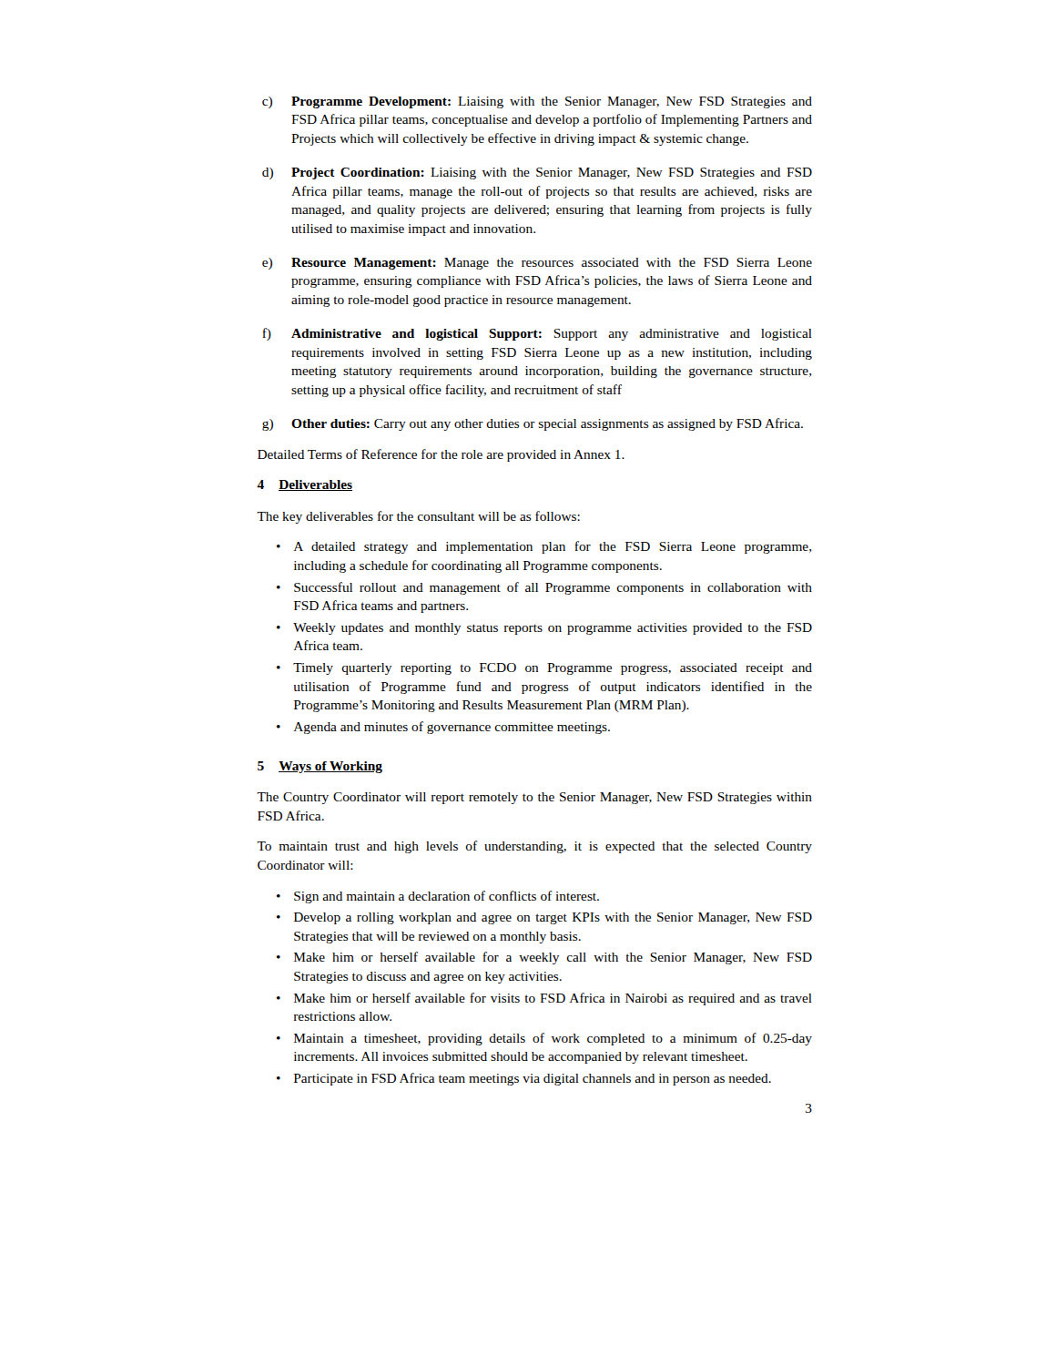c) Programme Development: Liaising with the Senior Manager, New FSD Strategies and FSD Africa pillar teams, conceptualise and develop a portfolio of Implementing Partners and Projects which will collectively be effective in driving impact & systemic change.
d) Project Coordination: Liaising with the Senior Manager, New FSD Strategies and FSD Africa pillar teams, manage the roll-out of projects so that results are achieved, risks are managed, and quality projects are delivered; ensuring that learning from projects is fully utilised to maximise impact and innovation.
e) Resource Management: Manage the resources associated with the FSD Sierra Leone programme, ensuring compliance with FSD Africa’s policies, the laws of Sierra Leone and aiming to role-model good practice in resource management.
f) Administrative and logistical Support: Support any administrative and logistical requirements involved in setting FSD Sierra Leone up as a new institution, including meeting statutory requirements around incorporation, building the governance structure, setting up a physical office facility, and recruitment of staff
g) Other duties: Carry out any other duties or special assignments as assigned by FSD Africa.
Detailed Terms of Reference for the role are provided in Annex 1.
4 Deliverables
The key deliverables for the consultant will be as follows:
A detailed strategy and implementation plan for the FSD Sierra Leone programme, including a schedule for coordinating all Programme components.
Successful rollout and management of all Programme components in collaboration with FSD Africa teams and partners.
Weekly updates and monthly status reports on programme activities provided to the FSD Africa team.
Timely quarterly reporting to FCDO on Programme progress, associated receipt and utilisation of Programme fund and progress of output indicators identified in the Programme’s Monitoring and Results Measurement Plan (MRM Plan).
Agenda and minutes of governance committee meetings.
5 Ways of Working
The Country Coordinator will report remotely to the Senior Manager, New FSD Strategies within FSD Africa.
To maintain trust and high levels of understanding, it is expected that the selected Country Coordinator will:
Sign and maintain a declaration of conflicts of interest.
Develop a rolling workplan and agree on target KPIs with the Senior Manager, New FSD Strategies that will be reviewed on a monthly basis.
Make him or herself available for a weekly call with the Senior Manager, New FSD Strategies to discuss and agree on key activities.
Make him or herself available for visits to FSD Africa in Nairobi as required and as travel restrictions allow.
Maintain a timesheet, providing details of work completed to a minimum of 0.25-day increments. All invoices submitted should be accompanied by relevant timesheet.
Participate in FSD Africa team meetings via digital channels and in person as needed.
3